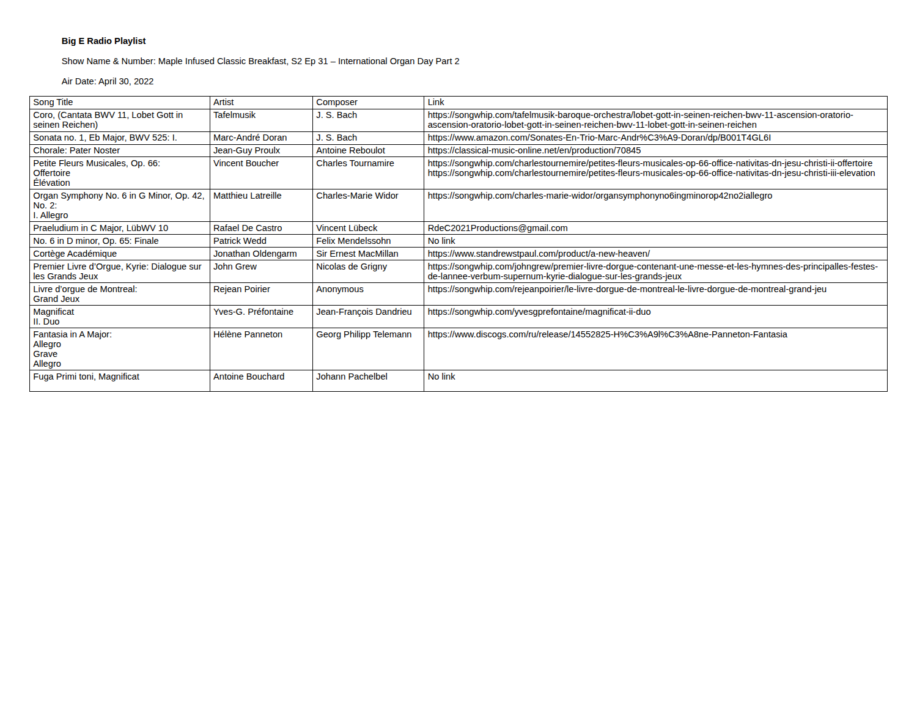Big E Radio Playlist
Show Name & Number: Maple Infused Classic Breakfast, S2 Ep 31 – International Organ Day Part 2
Air Date: April 30, 2022
| Song Title | Artist | Composer | Link |
| --- | --- | --- | --- |
| Coro, (Cantata BWV 11, Lobet Gott in seinen Reichen) | Tafelmusik | J. S. Bach | https://songwhip.com/tafelmusik-baroque-orchestra/lobet-gott-in-seinen-reichen-bwv-11-ascension-oratorio-ascension-oratorio-lobet-gott-in-seinen-reichen-bwv-11-lobet-gott-in-seinen-reichen |
| Sonata no. 1, Eb Major, BWV 525: I. | Marc-André Doran | J. S. Bach | https://www.amazon.com/Sonates-En-Trio-Marc-Andr%C3%A9-Doran/dp/B001T4GL6I |
| Chorale: Pater Noster | Jean-Guy Proulx | Antoine Reboulot | https://classical-music-online.net/en/production/70845 |
| Petite Fleurs Musicales, Op. 66: Offertoire Élévation | Vincent Boucher | Charles Tournamire | https://songwhip.com/charlestournemire/petites-fleurs-musicales-op-66-office-nativitas-dn-jesu-christi-ii-offertoire https://songwhip.com/charlestournemire/petites-fleurs-musicales-op-66-office-nativitas-dn-jesu-christi-iii-elevation |
| Organ Symphony No. 6 in G Minor, Op. 42, No. 2: I. Allegro | Matthieu Latreille | Charles-Marie Widor | https://songwhip.com/charles-marie-widor/organsymphonyno6ingminorop42no2iallegro |
| Praeludium in C Major, LübWV 10 | Rafael De Castro | Vincent Lübeck | RdeC2021Productions@gmail.com |
| No. 6 in D minor, Op. 65: Finale | Patrick Wedd | Felix Mendelssohn | No link |
| Cortège Académique | Jonathan Oldengarm | Sir Ernest MacMillan | https://www.standrewstpaul.com/product/a-new-heaven/ |
| Premier Livre d’Orgue, Kyrie: Dialogue sur les Grands Jeux | John Grew | Nicolas de Grigny | https://songwhip.com/johngrew/premier-livre-dorgue-contenant-une-messe-et-les-hymnes-des-principalles-festes-de-lannee-verbum-supernum-kyrie-dialogue-sur-les-grands-jeux |
| Livre d’orgue de Montreal: Grand Jeux | Rejean Poirier | Anonymous | https://songwhip.com/rejeanpoirier/le-livre-dorgue-de-montreal-le-livre-dorgue-de-montreal-grand-jeu |
| Magnificat II. Duo | Yves-G. Préfontaine | Jean-François Dandrieu | https://songwhip.com/yvesgprefontaine/magnificat-ii-duo |
| Fantasia in A Major: Allegro Grave Allegro | Hélène Panneton | Georg Philipp Telemann | https://www.discogs.com/ru/release/14552825-H%C3%A9l%C3%A8ne-Panneton-Fantasia |
| Fuga Primi toni, Magnificat | Antoine Bouchard | Johann Pachelbel | No link |